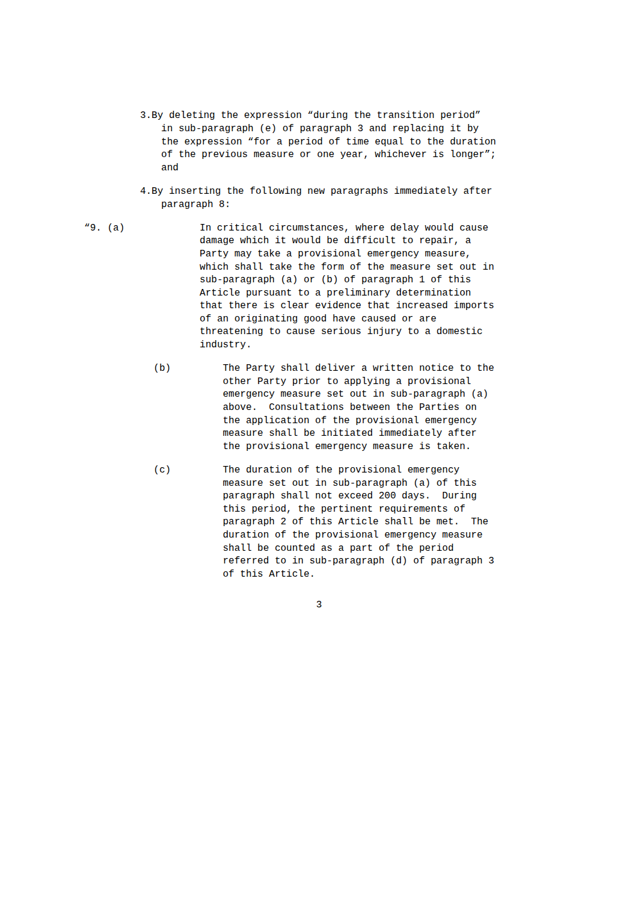3. By deleting the expression “during the transition period” in sub-paragraph (e) of paragraph 3 and replacing it by the expression “for a period of time equal to the duration of the previous measure or one year, whichever is longer”; and
4. By inserting the following new paragraphs immediately after paragraph 8:
“9.(a) In critical circumstances, where delay would cause damage which it would be difficult to repair, a Party may take a provisional emergency measure, which shall take the form of the measure set out in sub-paragraph (a) or (b) of paragraph 1 of this Article pursuant to a preliminary determination that there is clear evidence that increased imports of an originating good have caused or are threatening to cause serious injury to a domestic industry.
(b) The Party shall deliver a written notice to the other Party prior to applying a provisional emergency measure set out in sub-paragraph (a) above. Consultations between the Parties on the application of the provisional emergency measure shall be initiated immediately after the provisional emergency measure is taken.
(c) The duration of the provisional emergency measure set out in sub-paragraph (a) of this paragraph shall not exceed 200 days. During this period, the pertinent requirements of paragraph 2 of this Article shall be met. The duration of the provisional emergency measure shall be counted as a part of the period referred to in sub-paragraph (d) of paragraph 3 of this Article.
3